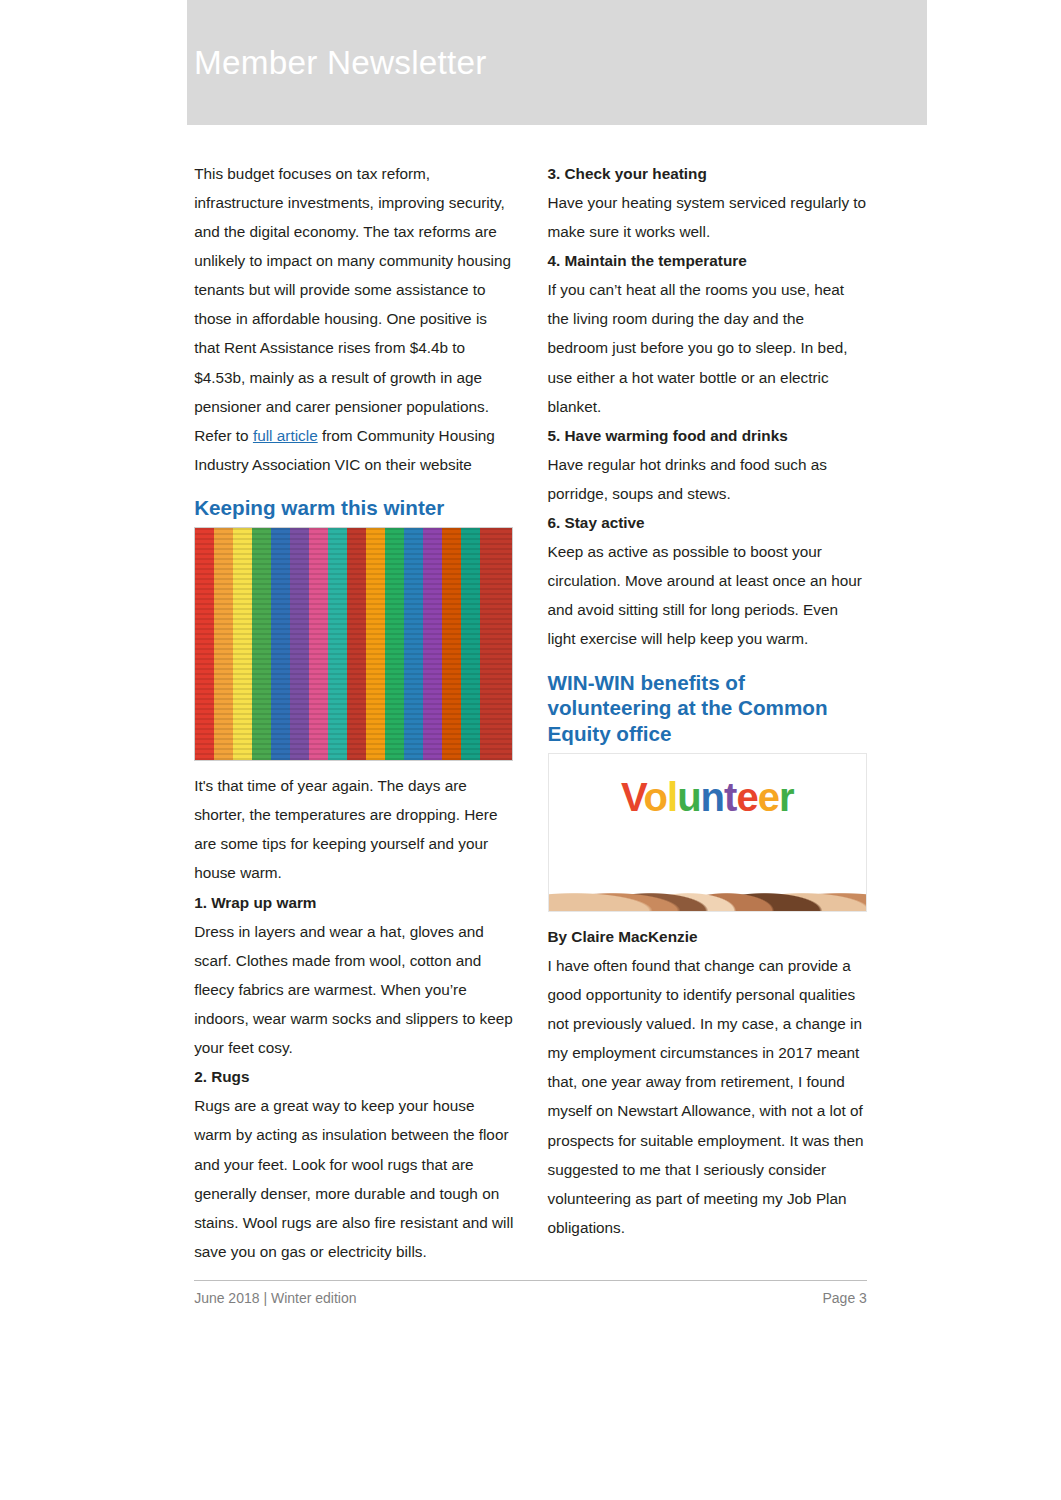Member Newsletter
This budget focuses on tax reform, infrastructure investments, improving security, and the digital economy. The tax reforms are unlikely to impact on many community housing tenants but will provide some assistance to those in affordable housing. One positive is that Rent Assistance rises from $4.4b to $4.53b, mainly as a result of growth in age pensioner and carer pensioner populations.
Refer to full article from Community Housing Industry Association VIC on their website
Keeping warm this winter
It's that time of year again. The days are shorter, the temperatures are dropping. Here are some tips for keeping yourself and your house warm.
1. Wrap up warm
Dress in layers and wear a hat, gloves and scarf. Clothes made from wool, cotton and fleecy fabrics are warmest. When you’re indoors, wear warm socks and slippers to keep your feet cosy.
2. Rugs
Rugs are a great way to keep your house warm by acting as insulation between the floor and your feet. Look for wool rugs that are generally denser, more durable and tough on stains. Wool rugs are also fire resistant and will save you on gas or electricity bills.
3. Check your heating
Have your heating system serviced regularly to make sure it works well.
4. Maintain the temperature
If you can’t heat all the rooms you use, heat the living room during the day and the bedroom just before you go to sleep. In bed, use either a hot water bottle or an electric blanket.
5. Have warming food and drinks
Have regular hot drinks and food such as porridge, soups and stews.
6. Stay active
Keep as active as possible to boost your circulation. Move around at least once an hour and avoid sitting still for long periods. Even light exercise will help keep you warm.
WIN-WIN benefits of volunteering at the Common Equity office
Volunteer
By Claire MacKenzie
I have often found that change can provide a good opportunity to identify personal qualities not previously valued. In my case, a change in my employment circumstances in 2017 meant that, one year away from retirement, I found myself on Newstart Allowance, with not a lot of prospects for suitable employment. It was then suggested to me that I seriously consider volunteering as part of meeting my Job Plan obligations.
June 2018 | Winter edition
Page 3